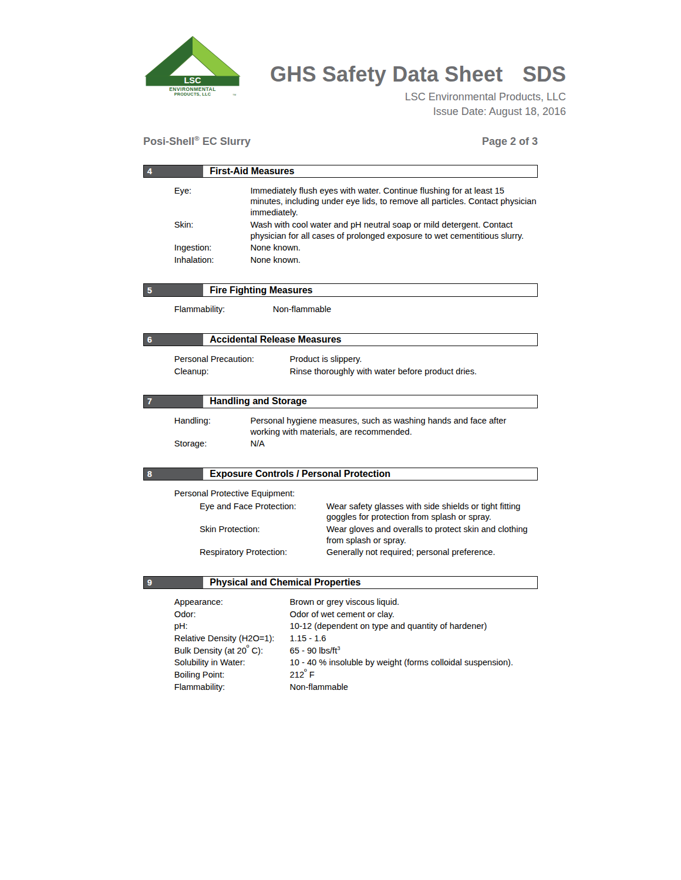LSC ENVIRONMENTAL PRODUCTS, LLC TM
GHS Safety Data Sheet SDS
LSC Environmental Products, LLC
Issue Date: August 18, 2016
Posi-Shell® EC Slurry Page 2 of 3
4
First-Aid Measures
| Eye: | Immediately flush eyes with water. Continue flushing for at least 15 minutes, including under eye lids, to remove all particles. Contact physician immediately. |
| Skin: | Wash with cool water and pH neutral soap or mild detergent. Contact physician for all cases of prolonged exposure to wet cementitious slurry. |
| Ingestion: | None known. |
| Inhalation: | None known. |
5
Fire Fighting Measures
| Flammability: | Non-flammable |
6
Accidental Release Measures
| Personal Precaution: | Product is slippery. |
| Cleanup: | Rinse thoroughly with water before product dries. |
7
Handling and Storage
| Handling: | Personal hygiene measures, such as washing hands and face after working with materials, are recommended. |
| Storage: | N/A |
8
Exposure Controls / Personal Protection
Personal Protective Equipment:
| Eye and Face Protection: | Wear safety glasses with side shields or tight fitting goggles for protection from splash or spray. |
| Skin Protection: | Wear gloves and overalls to protect skin and clothing from splash or spray. |
| Respiratory Protection: | Generally not required; personal preference. |
9
Physical and Chemical Properties
| Appearance: | Brown or grey viscous liquid. |
| Odor: | Odor of wet cement or clay. |
| pH: | 10-12 (dependent on type and quantity of hardener) |
| Relative Density (H2O=1): | 1.15 - 1.6 |
| Bulk Density (at 20 º C): | 65 - 90 lbs/ft 3 |
| Solubility in Water: | 10 - 40 % insoluble by weight (forms colloidal suspension). |
| Boiling Point: | 212 º F |
| Flammability: | Non-flammable |